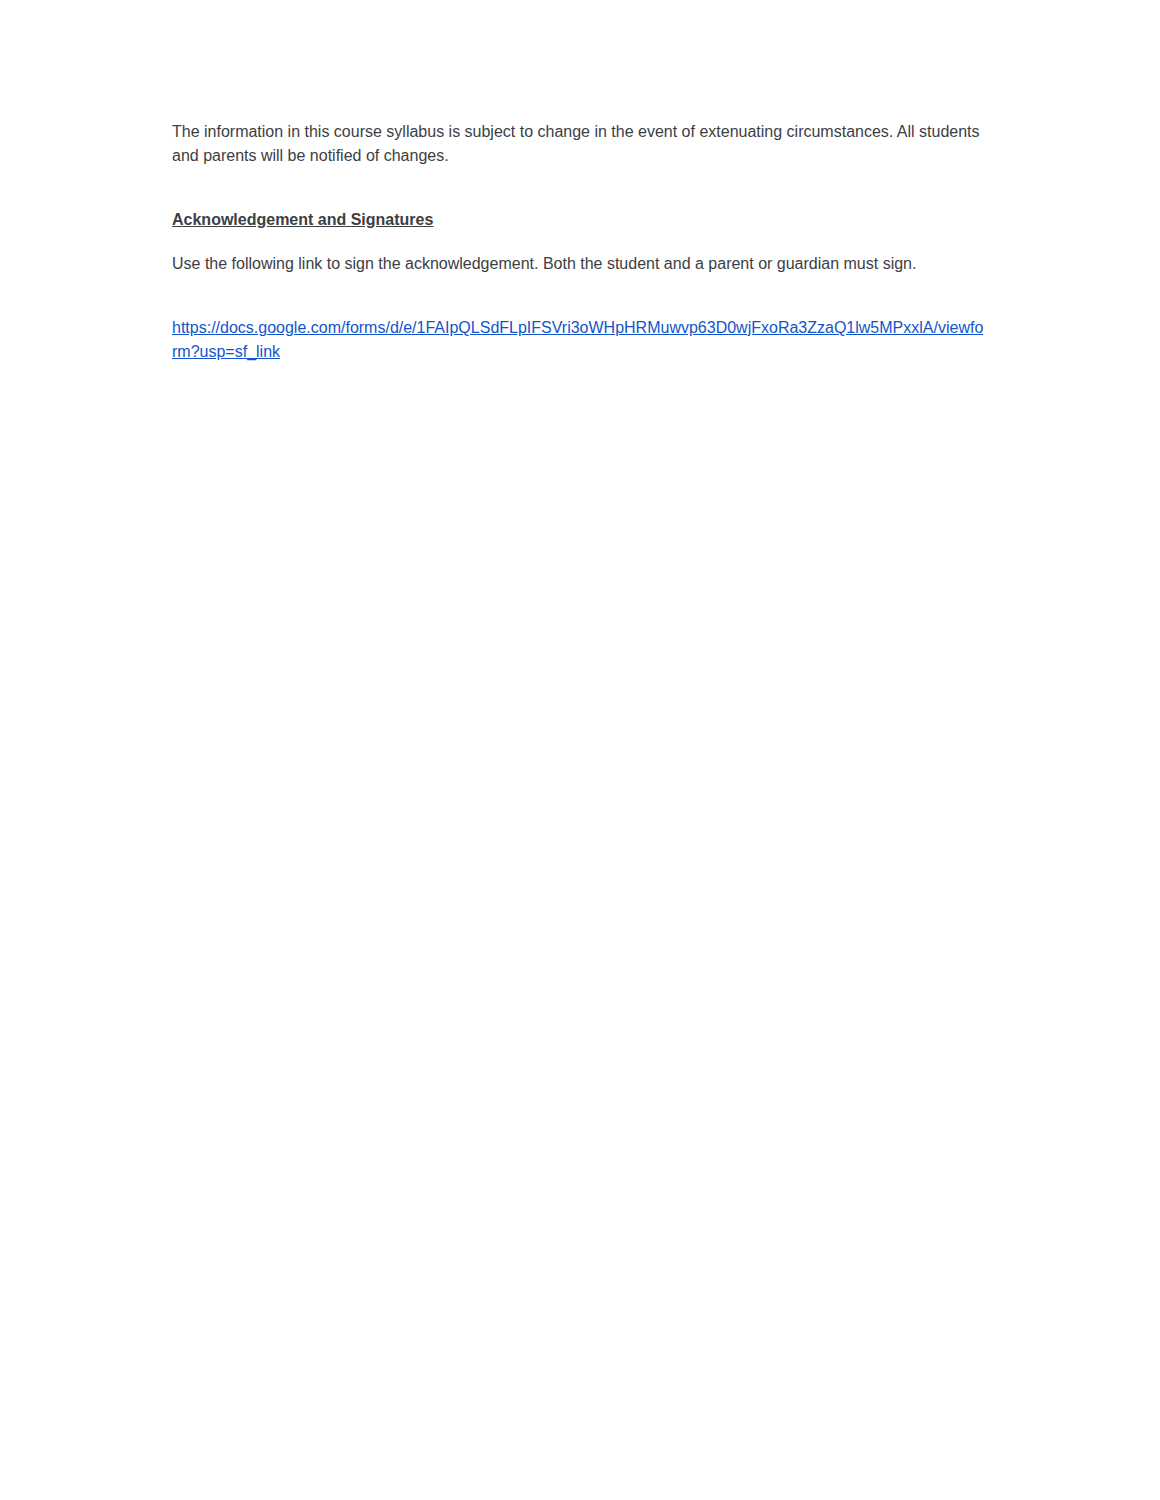The information in this course syllabus is subject to change in the event of extenuating circumstances. All students and parents will be notified of changes.
Acknowledgement and Signatures
Use the following link to sign the acknowledgement. Both the student and a parent or guardian must sign.
https://docs.google.com/forms/d/e/1FAIpQLSdFLpIFSVri3oWHpHRMuwvp63D0wjFxoRa3ZzaQ1lw5MPxxlA/viewform?usp=sf_link